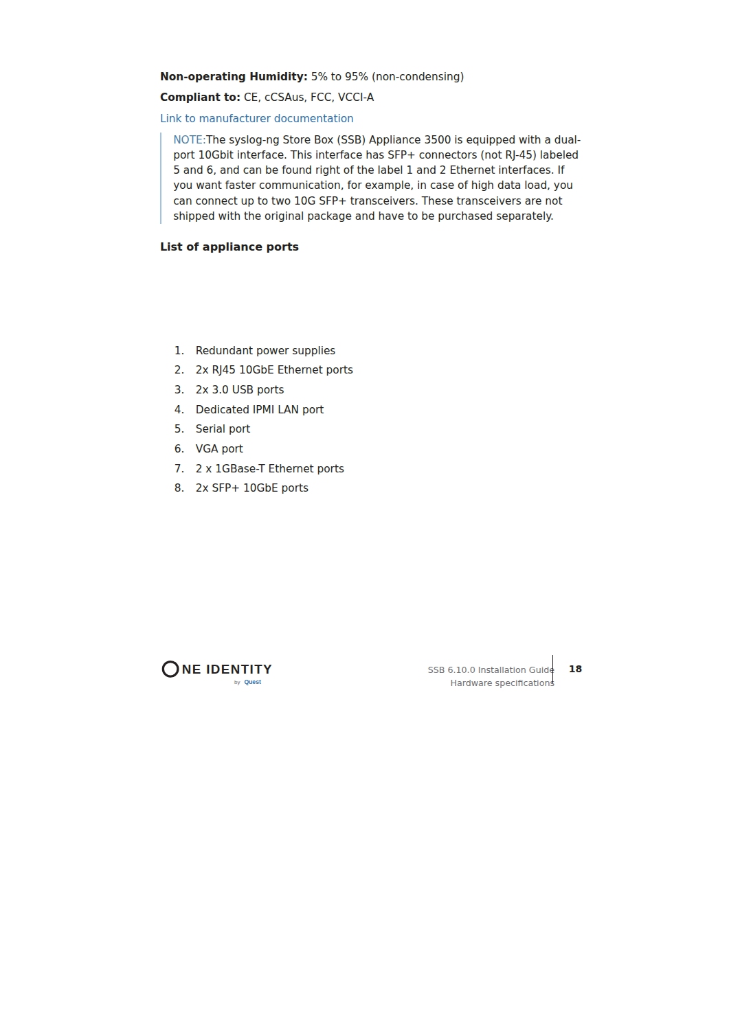Non-operating Humidity: 5% to 95% (non-condensing)
Compliant to: CE, cCSAus, FCC, VCCI-A
Link to manufacturer documentation
NOTE: The syslog-ng Store Box (SSB) Appliance 3500 is equipped with a dual-port 10Gbit interface. This interface has SFP+ connectors (not RJ-45) labeled 5 and 6, and can be found right of the label 1 and 2 Ethernet interfaces. If you want faster communication, for example, in case of high data load, you can connect up to two 10G SFP+ transceivers. These transceivers are not shipped with the original package and have to be purchased separately.
List of appliance ports
Redundant power supplies
2x RJ45 10GbE Ethernet ports
2x 3.0 USB ports
Dedicated IPMI LAN port
Serial port
VGA port
2 x 1GBase-T Ethernet ports
2x SFP+ 10GbE ports
SSB 6.10.0 Installation Guide
Hardware specifications
18